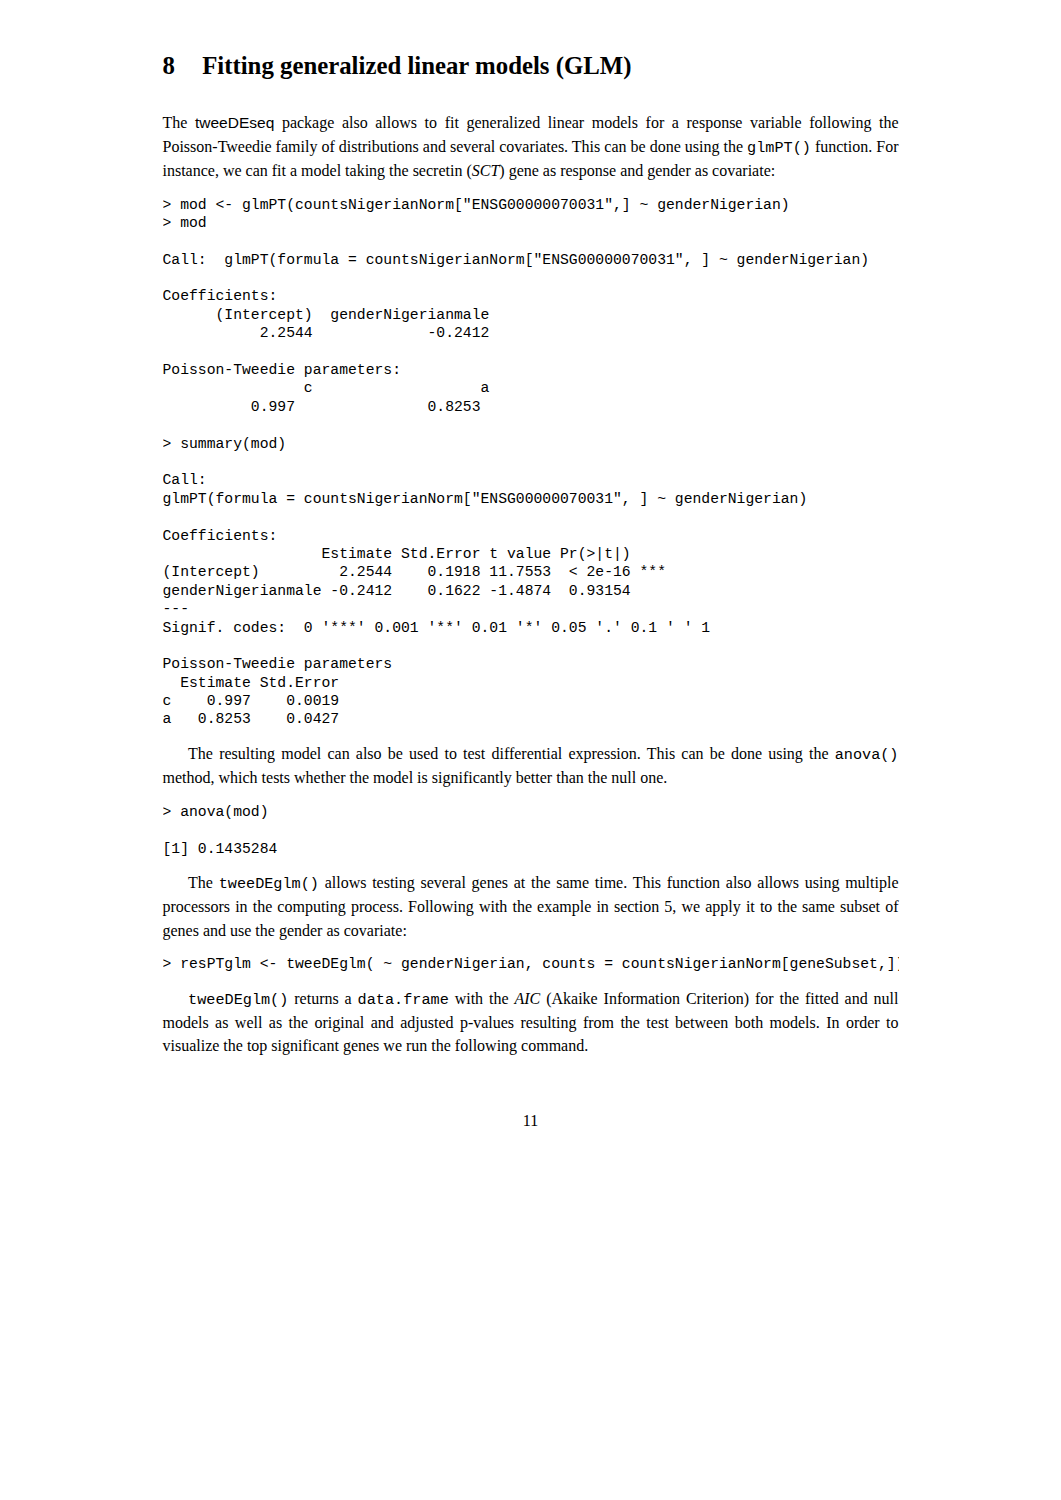8 Fitting generalized linear models (GLM)
The tweeDEseq package also allows to fit generalized linear models for a response variable following the Poisson-Tweedie family of distributions and several covariates. This can be done using the glmPT() function. For instance, we can fit a model taking the secretin (SCT) gene as response and gender as covariate:
> mod <- glmPT(countsNigerianNorm["ENSG00000070031",] ~ genderNigerian)
> mod

Call:  glmPT(formula = countsNigerianNorm["ENSG00000070031", ] ~ genderNigerian)

Coefficients:
      (Intercept)  genderNigerianmale
           2.2544             -0.2412

Poisson-Tweedie parameters:
                c                   a
          0.997               0.8253

> summary(mod)

Call:
glmPT(formula = countsNigerianNorm["ENSG00000070031", ] ~ genderNigerian)

Coefficients:
                  Estimate Std.Error t value Pr(>|t|)
(Intercept)         2.2544    0.1918 11.7553  < 2e-16 ***
genderNigerianmale -0.2412    0.1622 -1.4874  0.93154
---
Signif. codes:  0 '***' 0.001 '**' 0.01 '*' 0.05 '.' 0.1 ' ' 1

Poisson-Tweedie parameters
  Estimate Std.Error
c    0.997    0.0019
a   0.8253    0.0427
The resulting model can also be used to test differential expression. This can be done using the anova() method, which tests whether the model is significantly better than the null one.
> anova(mod)

[1] 0.1435284
The tweeDEglm() allows testing several genes at the same time. This function also allows using multiple processors in the computing process. Following with the example in section 5, we apply it to the same subset of genes and use the gender as covariate:
> resPTglm <- tweeDEglm( ~ genderNigerian, counts = countsNigerianNorm[geneSubset,])
tweeDEglm() returns a data.frame with the AIC (Akaike Information Criterion) for the fitted and null models as well as the original and adjusted p-values resulting from the test between both models. In order to visualize the top significant genes we run the following command.
11